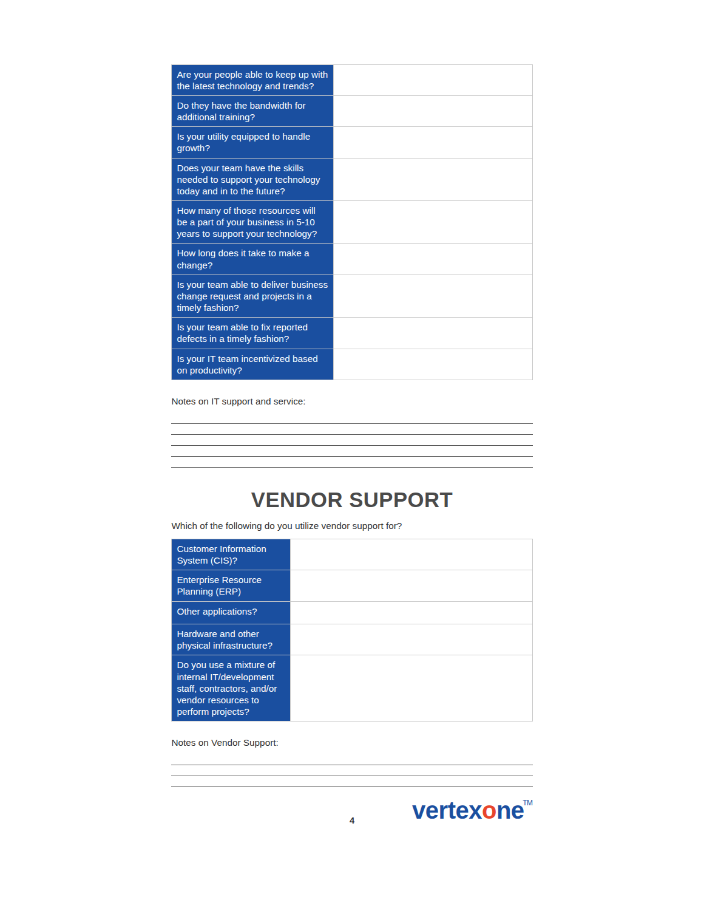| Are your people able to keep up with the latest technology and trends? | |
| Do they have the bandwidth for additional training? | |
| Is your utility equipped to handle growth? | |
| Does your team have the skills needed to support your technology today and in to the future? | |
| How many of those resources will be a part of your business in 5-10 years to support your technology? | |
| How long does it take to make a change? | |
| Is your team able to deliver business change request and projects in a timely fashion? | |
| Is your team able to fix reported defects in a timely fashion? | |
| Is your IT team incentivized based on productivity? | |
Notes on IT support and service:
VENDOR SUPPORT
Which of the following do you utilize vendor support for?
| Customer Information System (CIS)? | |
| Enterprise Resource Planning (ERP) | |
| Other applications? | |
| Hardware and other physical infrastructure? | |
| Do you use a mixture of internal IT/development staff, contractors, and/or vendor resources to perform projects? | |
Notes on Vendor Support:
4
vertex one TM